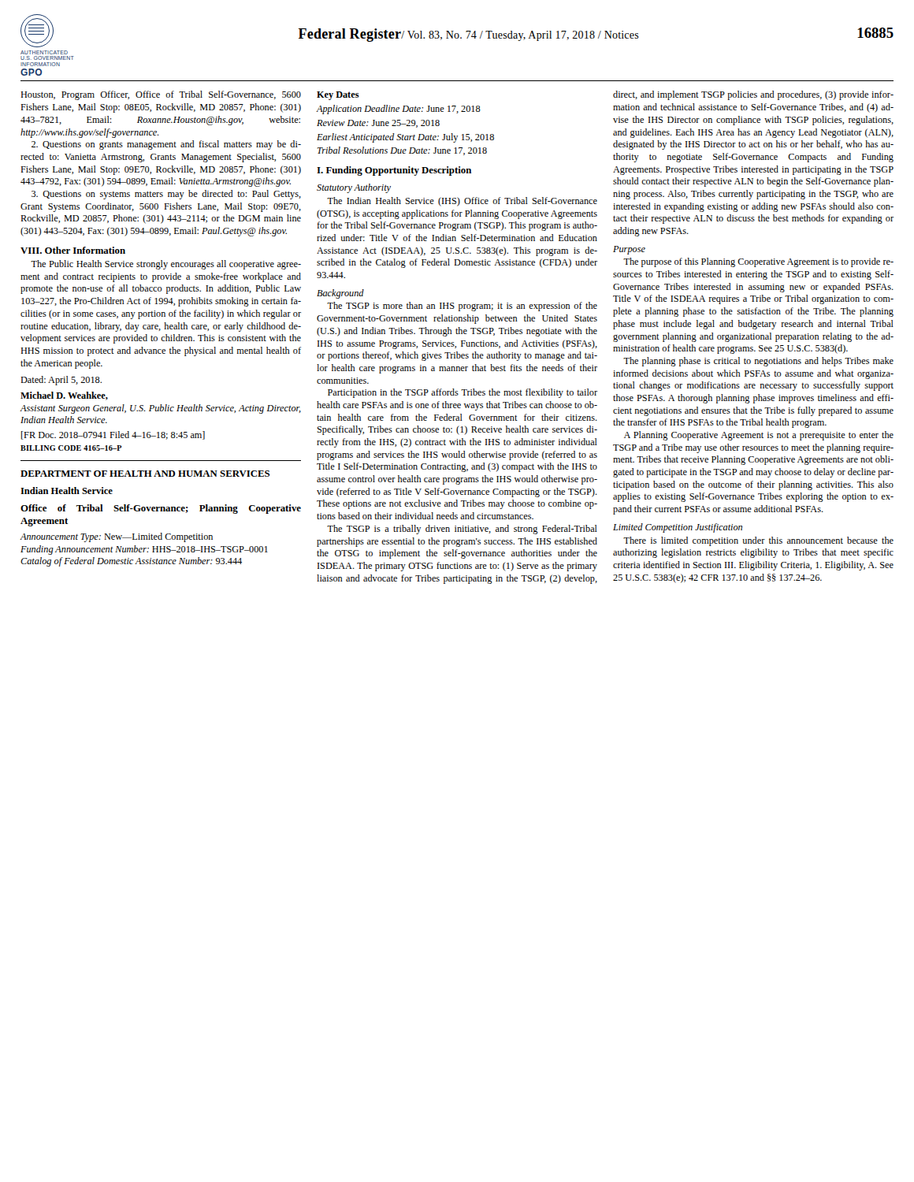AUTHENTICATED
U.S. GOVERNMENT
INFORMATION GPO
Federal Register/ Vol. 83, No. 74 / Tuesday, April 17, 2018 / Notices
16885
Houston, Program Officer, Office of Tribal Self-Governance, 5600 Fishers Lane, Mail Stop: 08E05, Rockville, MD 20857, Phone: (301) 443–7821, Email: Roxanne.Houston@ihs.gov, website: http://www.ihs.gov/self-governance.
2. Questions on grants management and fiscal matters may be directed to: Vanietta Armstrong, Grants Management Specialist, 5600 Fishers Lane, Mail Stop: 09E70, Rockville, MD 20857, Phone: (301) 443–4792, Fax: (301) 594–0899, Email: Vanietta.Armstrong@ihs.gov.
3. Questions on systems matters may be directed to: Paul Gettys, Grant Systems Coordinator, 5600 Fishers Lane, Mail Stop: 09E70, Rockville, MD 20857, Phone: (301) 443–2114; or the DGM main line (301) 443–5204, Fax: (301) 594–0899, Email: Paul.Gettys@ ihs.gov.
VIII. Other Information
The Public Health Service strongly encourages all cooperative agreement and contract recipients to provide a smoke-free workplace and promote the non-use of all tobacco products. In addition, Public Law 103–227, the Pro-Children Act of 1994, prohibits smoking in certain facilities (or in some cases, any portion of the facility) in which regular or routine education, library, day care, health care, or early childhood development services are provided to children. This is consistent with the HHS mission to protect and advance the physical and mental health of the American people.
Dated: April 5, 2018.
Michael D. Weahkee,
Assistant Surgeon General, U.S. Public Health Service, Acting Director, Indian Health Service.
[FR Doc. 2018–07941 Filed 4–16–18; 8:45 am]
BILLING CODE 4165–16–P
DEPARTMENT OF HEALTH AND HUMAN SERVICES
Indian Health Service
Office of Tribal Self-Governance; Planning Cooperative Agreement
Announcement Type: New—Limited Competition
Funding Announcement Number: HHS–2018–IHS–TSGP–0001
Catalog of Federal Domestic Assistance Number: 93.444
Key Dates
Application Deadline Date: June 17, 2018
Review Date: June 25–29, 2018
Earliest Anticipated Start Date: July 15, 2018
Tribal Resolutions Due Date: June 17, 2018
I. Funding Opportunity Description
Statutory Authority
The Indian Health Service (IHS) Office of Tribal Self-Governance (OTSG), is accepting applications for Planning Cooperative Agreements for the Tribal Self-Governance Program (TSGP). This program is authorized under: Title V of the Indian Self-Determination and Education Assistance Act (ISDEAA), 25 U.S.C. 5383(e). This program is described in the Catalog of Federal Domestic Assistance (CFDA) under 93.444.
Background
The TSGP is more than an IHS program; it is an expression of the Government-to-Government relationship between the United States (U.S.) and Indian Tribes. Through the TSGP, Tribes negotiate with the IHS to assume Programs, Services, Functions, and Activities (PSFAs), or portions thereof, which gives Tribes the authority to manage and tailor health care programs in a manner that best fits the needs of their communities.
Participation in the TSGP affords Tribes the most flexibility to tailor health care PSFAs and is one of three ways that Tribes can choose to obtain health care from the Federal Government for their citizens. Specifically, Tribes can choose to: (1) Receive health care services directly from the IHS, (2) contract with the IHS to administer individual programs and services the IHS would otherwise provide (referred to as Title I Self-Determination Contracting, and (3) compact with the IHS to assume control over health care programs the IHS would otherwise provide (referred to as Title V Self-Governance Compacting or the TSGP). These options are not exclusive and Tribes may choose to combine options based on their individual needs and circumstances.
The TSGP is a tribally driven initiative, and strong Federal-Tribal partnerships are essential to the program's success. The IHS established the OTSG to implement the self-governance authorities under the ISDEAA. The primary OTSG functions are to: (1) Serve as the primary liaison and advocate for Tribes participating in the TSGP, (2) develop, direct, and implement TSGP policies and procedures, (3) provide information and technical assistance to Self-Governance Tribes, and (4) advise the IHS Director on compliance with TSGP policies, regulations, and guidelines. Each IHS Area has an Agency Lead Negotiator (ALN), designated by the IHS Director to act on his or her behalf, who has authority to negotiate Self-Governance Compacts and Funding Agreements. Prospective Tribes interested in participating in the TSGP should contact their respective ALN to begin the Self-Governance planning process. Also, Tribes currently participating in the TSGP, who are interested in expanding existing or adding new PSFAs should also contact their respective ALN to discuss the best methods for expanding or adding new PSFAs.
Purpose
The purpose of this Planning Cooperative Agreement is to provide resources to Tribes interested in entering the TSGP and to existing Self-Governance Tribes interested in assuming new or expanded PSFAs. Title V of the ISDEAA requires a Tribe or Tribal organization to complete a planning phase to the satisfaction of the Tribe. The planning phase must include legal and budgetary research and internal Tribal government planning and organizational preparation relating to the administration of health care programs. See 25 U.S.C. 5383(d).
The planning phase is critical to negotiations and helps Tribes make informed decisions about which PSFAs to assume and what organizational changes or modifications are necessary to successfully support those PSFAs. A thorough planning phase improves timeliness and efficient negotiations and ensures that the Tribe is fully prepared to assume the transfer of IHS PSFAs to the Tribal health program.
A Planning Cooperative Agreement is not a prerequisite to enter the TSGP and a Tribe may use other resources to meet the planning requirement. Tribes that receive Planning Cooperative Agreements are not obligated to participate in the TSGP and may choose to delay or decline participation based on the outcome of their planning activities. This also applies to existing Self-Governance Tribes exploring the option to expand their current PSFAs or assume additional PSFAs.
Limited Competition Justification
There is limited competition under this announcement because the authorizing legislation restricts eligibility to Tribes that meet specific criteria identified in Section III. Eligibility Criteria, 1. Eligibility, A. See 25 U.S.C. 5383(e); 42 CFR 137.10 and §§ 137.24–26.